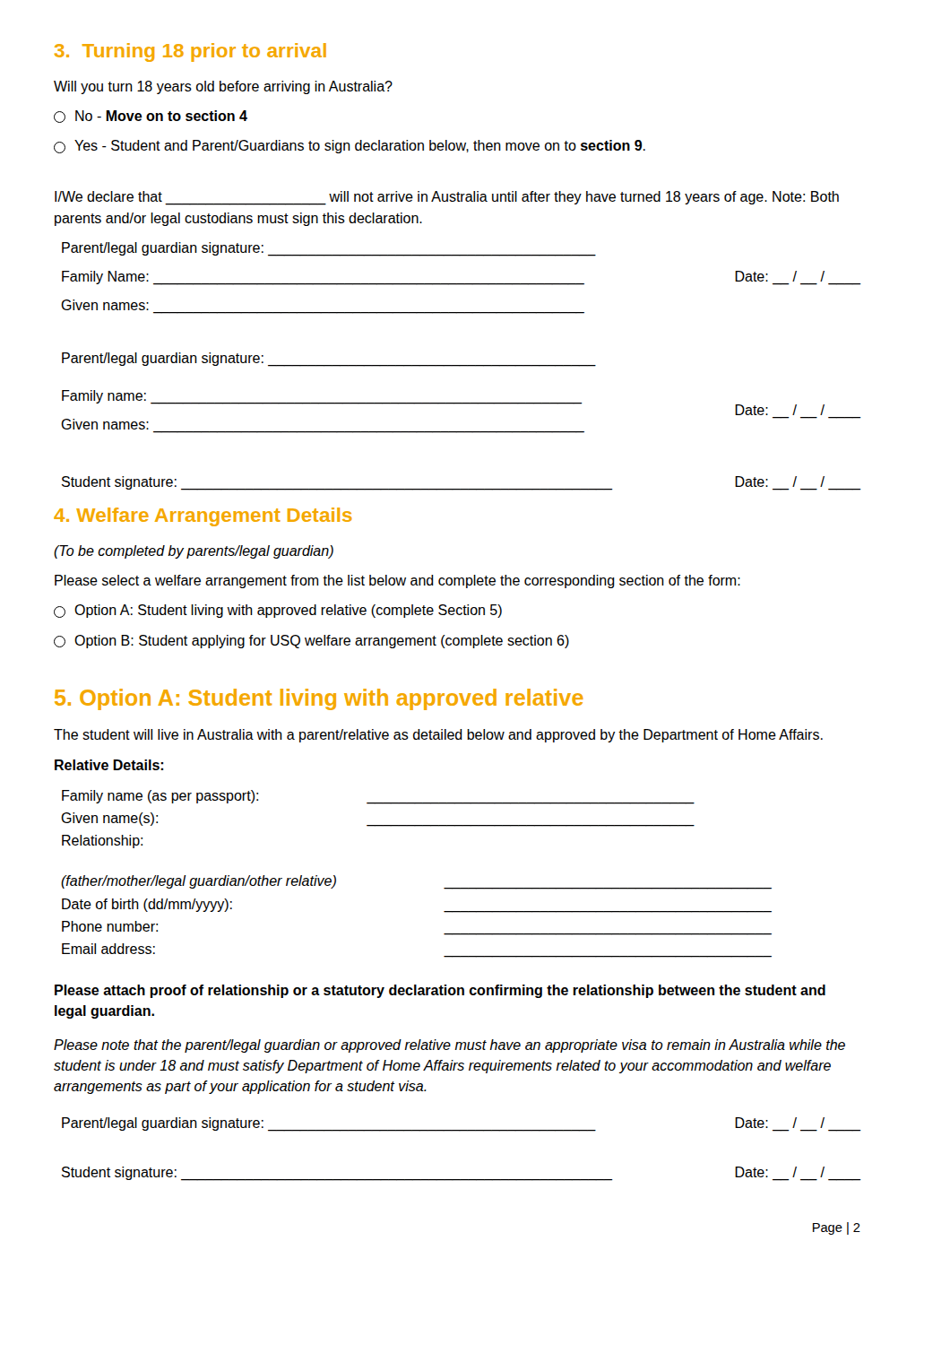3. Turning 18 prior to arrival
Will you turn 18 years old before arriving in Australia?
No - Move on to section 4
Yes - Student and Parent/Guardians to sign declaration below, then move on to section 9.
I/We declare that ____________________ will not arrive in Australia until after they have turned 18 years of age. Note: Both parents and/or legal custodians must sign this declaration.
Parent/legal guardian signature: _________________________________________
Family Name: ______________________________________________________ Date: __ / __ / ____
Given names: ______________________________________________________
Parent/legal guardian signature: _________________________________________
Family name: ______________________________________________________
Given names: ______________________________________________________
Date: __ / __ / ____
Student signature: ______________________________________________________ Date: __ / __ / ____
4. Welfare Arrangement Details
(To be completed by parents/legal guardian)
Please select a welfare arrangement from the list below and complete the corresponding section of the form:
Option A: Student living with approved relative (complete Section 5)
Option B: Student applying for USQ welfare arrangement (complete section 6)
5. Option A: Student living with approved relative
The student will live in Australia with a parent/relative as detailed below and approved by the Department of Home Affairs.
Relative Details:
| Family name (as per passport): | _________________________________________ |
| Given name(s): | _________________________________________ |
| Relationship: | |
| (father/mother/legal guardian/other relative) | _________________________________________ |
| Date of birth (dd/mm/yyyy): | _________________________________________ |
| Phone number: | _________________________________________ |
| Email address: | _________________________________________ |
Please attach proof of relationship or a statutory declaration confirming the relationship between the student and legal guardian.
Please note that the parent/legal guardian or approved relative must have an appropriate visa to remain in Australia while the student is under 18 and must satisfy Department of Home Affairs requirements related to your accommodation and welfare arrangements as part of your application for a student visa.
Parent/legal guardian signature: _________________________________________ Date: __ / __ / ____
Student signature: ______________________________________________________ Date: __ / __ / ____
Page | 2